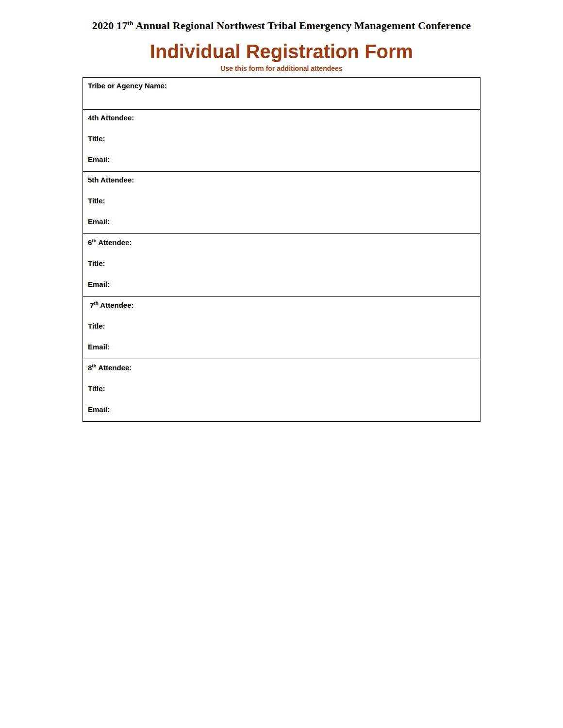2020 17th Annual Regional Northwest Tribal Emergency Management Conference
Individual Registration Form
Use this form for additional attendees
| Tribe or Agency Name: |
| 4th Attendee: Title: Email: |
| 5th Attendee: Title: Email: |
| 6 th Attendee: Title: Email: |
| 7 th Attendee: Title: Email: |
| 8 th Attendee: Title: Email: |